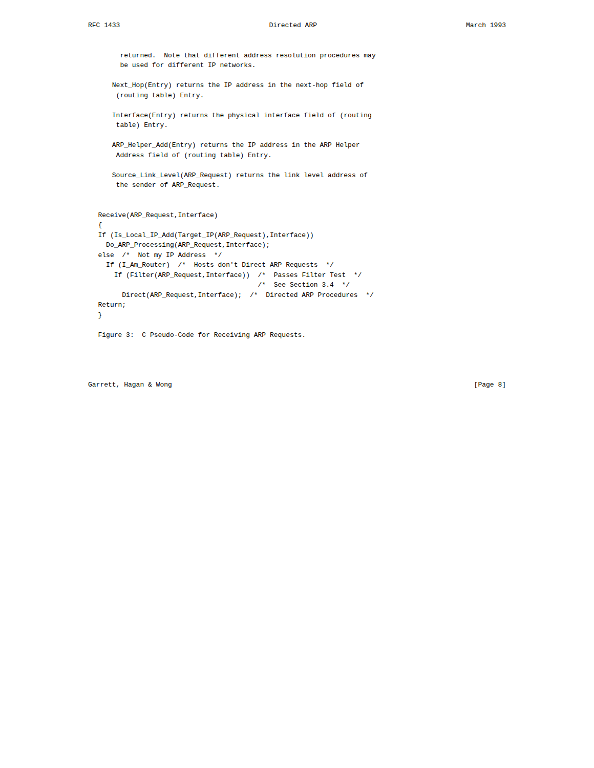RFC 1433 Directed ARP March 1993
   returned.  Note that different address resolution procedures may
   be used for different IP networks.

 Next_Hop(Entry) returns the IP address in the next-hop field of
  (routing table) Entry.

 Interface(Entry) returns the physical interface field of (routing
  table) Entry.

 ARP_Helper_Add(Entry) returns the IP address in the ARP Helper
  Address field of (routing table) Entry.

 Source_Link_Level(ARP_Request) returns the link level address of
  the sender of ARP_Request.
Receive(ARP_Request,Interface)
{
If (Is_Local_IP_Add(Target_IP(ARP_Request),Interface))
  Do_ARP_Processing(ARP_Request,Interface);
else  /*  Not my IP Address  */
  If (I_Am_Router)  /*  Hosts don't Direct ARP Requests  */
    If (Filter(ARP_Request,Interface))  /*  Passes Filter Test  */
                                        /*  See Section 3.4  */
      Direct(ARP_Request,Interface);  /*  Directed ARP Procedures  */
Return;
}

Figure 3:  C Pseudo-Code for Receiving ARP Requests.
Garrett, Hagan & Wong [Page 8]